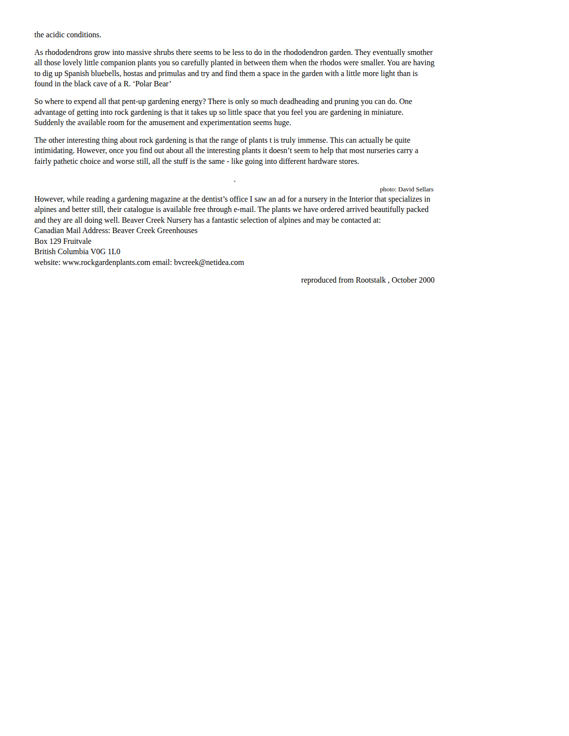the acidic conditions.
As rhododendrons grow into massive shrubs there seems to be less to do in the rhododendron garden. They eventually smother all those lovely little companion plants you so carefully planted in between them when the rhodos were smaller. You are having to dig up Spanish bluebells, hostas and primulas and try and find them a space in the garden with a little more light than is found in the black cave of a R. ‘Polar Bear’
So where to expend all that pent-up gardening energy? There is only so much deadheading and pruning you can do. One advantage of getting into rock gardening is that it takes up so little space that you feel you are gardening in miniature. Suddenly the available room for the amusement and experimentation seems huge.
The other interesting thing about rock gardening is that the range of plants t is truly immense. This can actually be quite intimidating. However, once you find out about all the interesting plants it doesn’t seem to help that most nurseries carry a fairly pathetic choice and worse still, all the stuff is the same - like going into different hardware stores.
photo: David Sellars
However, while reading a gardening magazine at the dentist’s office I saw an ad for a nursery in the Interior that specializes in alpines and better still, their catalogue is available free through e-mail. The plants we have ordered arrived beautifully packed and they are all doing well. Beaver Creek Nursery has a fantastic selection of alpines and may be contacted at:
Canadian Mail Address: Beaver Creek Greenhouses
Box 129 Fruitvale
British Columbia V0G 1L0
website: www.rockgardenplants.com email: bvcreek@netidea.com
reproduced from Rootstalk , October 2000